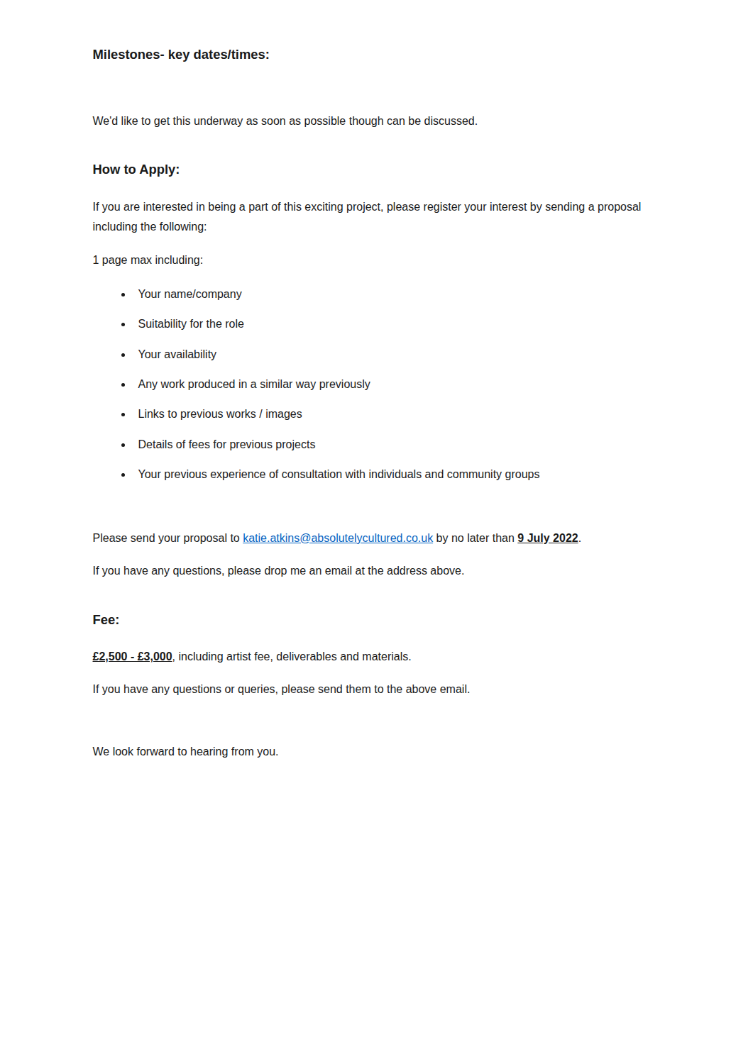Milestones- key dates/times:
We'd like to get this underway as soon as possible though can be discussed.
How to Apply:
If you are interested in being a part of this exciting project, please register your interest by sending a proposal including the following:
1 page max including:
Your name/company
Suitability for the role
Your availability
Any work produced in a similar way previously
Links to previous works / images
Details of fees for previous projects
Your previous experience of consultation with individuals and community groups
Please send your proposal to katie.atkins@absolutelycultured.co.uk by no later than 9 July 2022.
If you have any questions, please drop me an email at the address above.
Fee:
£2,500 - £3,000, including artist fee, deliverables and materials.
If you have any questions or queries, please send them to the above email.
We look forward to hearing from you.